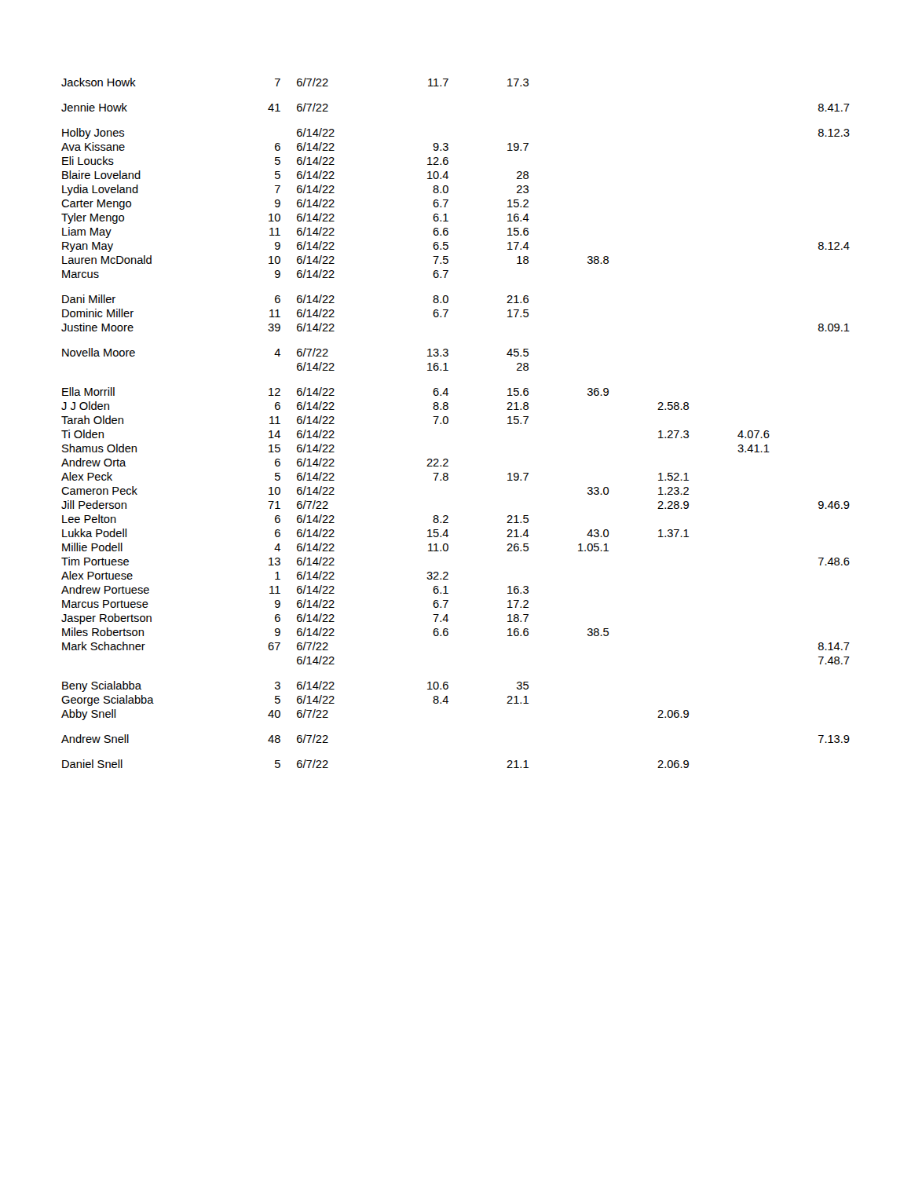| Jackson Howk | 7 | 6/7/22 | 11.7 | 17.3 | | | | |
| Jennie Howk | 41 | 6/7/22 | | | | | | 8.41.7 |
| Holby Jones | | 6/14/22 | | | | | | 8.12.3 |
| Ava Kissane | 6 | 6/14/22 | 9.3 | 19.7 | | | | |
| Eli Loucks | 5 | 6/14/22 | 12.6 | | | | | |
| Blaire Loveland | 5 | 6/14/22 | 10.4 | 28 | | | | |
| Lydia Loveland | 7 | 6/14/22 | 8.0 | 23 | | | | |
| Carter Mengo | 9 | 6/14/22 | 6.7 | 15.2 | | | | |
| Tyler Mengo | 10 | 6/14/22 | 6.1 | 16.4 | | | | |
| Liam May | 11 | 6/14/22 | 6.6 | 15.6 | | | | |
| Ryan May | 9 | 6/14/22 | 6.5 | 17.4 | | | | 8.12.4 |
| Lauren McDonald | 10 | 6/14/22 | 7.5 | 18 | 38.8 | | | |
| Marcus | 9 | 6/14/22 | 6.7 | | | | | |
| Dani Miller | 6 | 6/14/22 | 8.0 | 21.6 | | | | |
| Dominic Miller | 11 | 6/14/22 | 6.7 | 17.5 | | | | |
| Justine Moore | 39 | 6/14/22 | | | | | | 8.09.1 |
| Novella Moore | 4 | 6/7/22 | 13.3 | 45.5 | | | | |
| | | 6/14/22 | 16.1 | 28 | | | | |
| Ella Morrill | 12 | 6/14/22 | 6.4 | 15.6 | 36.9 | | | |
| J J Olden | 6 | 6/14/22 | 8.8 | 21.8 | | 2.58.8 | | |
| Tarah Olden | 11 | 6/14/22 | 7.0 | 15.7 | | | | |
| Ti Olden | 14 | 6/14/22 | | | | 1.27.3 | 4.07.6 | |
| Shamus Olden | 15 | 6/14/22 | | | | | 3.41.1 | |
| Andrew Orta | 6 | 6/14/22 | 22.2 | | | | | |
| Alex Peck | 5 | 6/14/22 | 7.8 | 19.7 | | 1.52.1 | | |
| Cameron Peck | 10 | 6/14/22 | | | 33.0 | 1.23.2 | | |
| Jill Pederson | 71 | 6/7/22 | | | | 2.28.9 | | 9.46.9 |
| Lee Pelton | 6 | 6/14/22 | 8.2 | 21.5 | | | | |
| Lukka Podell | 6 | 6/14/22 | 15.4 | 21.4 | 43.0 | 1.37.1 | | |
| Millie Podell | 4 | 6/14/22 | 11.0 | 26.5 | 1.05.1 | | | |
| Tim Portuese | 13 | 6/14/22 | | | | | | 7.48.6 |
| Alex Portuese | 1 | 6/14/22 | 32.2 | | | | | |
| Andrew Portuese | 11 | 6/14/22 | 6.1 | 16.3 | | | | |
| Marcus Portuese | 9 | 6/14/22 | 6.7 | 17.2 | | | | |
| Jasper Robertson | 6 | 6/14/22 | 7.4 | 18.7 | | | | |
| Miles Robertson | 9 | 6/14/22 | 6.6 | 16.6 | 38.5 | | | |
| Mark Schachner | 67 | 6/7/22 | | | | | | 8.14.7 |
| | | 6/14/22 | | | | | | 7.48.7 |
| Beny Scialabba | 3 | 6/14/22 | 10.6 | 35 | | | | |
| George Scialabba | 5 | 6/14/22 | 8.4 | 21.1 | | | | |
| Abby Snell | 40 | 6/7/22 | | | | 2.06.9 | | |
| Andrew Snell | 48 | 6/7/22 | | | | | | 7.13.9 |
| Daniel Snell | 5 | 6/7/22 | | 21.1 | | 2.06.9 | | |